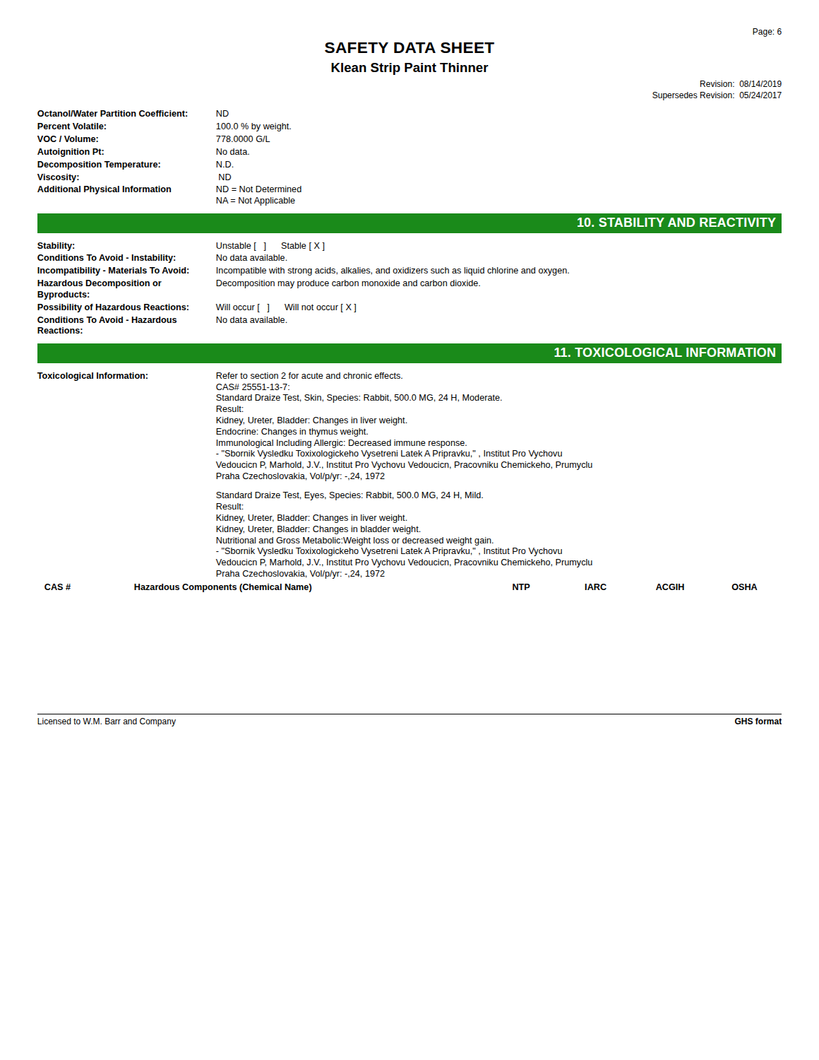Page: 6
SAFETY DATA SHEET
Klean Strip Paint Thinner
Revision: 08/14/2019
Supersedes Revision: 05/24/2017
| Octanol/Water Partition Coefficient: | ND |
| Percent Volatile: | 100.0 % by weight. |
| VOC / Volume: | 778.0000 G/L |
| Autoignition Pt: | No data. |
| Decomposition Temperature: | N.D. |
| Viscosity: | ND |
| Additional Physical Information | ND = Not Determined NA = Not Applicable |
10. STABILITY AND REACTIVITY
| Stability: | Unstable [ ] Stable [ X ] |
| Conditions To Avoid - Instability: | No data available. |
| Incompatibility - Materials To Avoid: | Incompatible with strong acids, alkalies, and oxidizers such as liquid chlorine and oxygen. |
| Hazardous Decomposition or Byproducts: | Decomposition may produce carbon monoxide and carbon dioxide. |
| Possibility of Hazardous Reactions: | Will occur [ ] Will not occur [ X ] |
| Conditions To Avoid - Hazardous Reactions: | No data available. |
11. TOXICOLOGICAL INFORMATION
| Toxicological Information: | Refer to section 2 for acute and chronic effects. CAS# 25551-13-7: Standard Draize Test, Skin, Species: Rabbit, 500.0 MG, 24 H, Moderate. Result: Kidney, Ureter, Bladder: Changes in liver weight. Endocrine: Changes in thymus weight. Immunological Including Allergic: Decreased immune response. - "Sbornik Vysledku Toxixologickeho Vysetreni Latek A Pripravku," , Institut Pro Vychovu Vedoucicn P, Marhold, J.V., Institut Pro Vychovu Vedoucicn, Pracovniku Chemickeho, Prumyclu Praha Czechoslovakia, Vol/p/yr: -,24, 1972 Standard Draize Test, Eyes, Species: Rabbit, 500.0 MG, 24 H, Mild. Result: Kidney, Ureter, Bladder: Changes in liver weight. Kidney, Ureter, Bladder: Changes in bladder weight. Nutritional and Gross Metabolic:Weight loss or decreased weight gain. - "Sbornik Vysledku Toxixologickeho Vysetreni Latek A Pripravku," , Institut Pro Vychovu Vedoucicn P, Marhold, J.V., Institut Pro Vychovu Vedoucicn, Pracovniku Chemickeho, Prumyclu Praha Czechoslovakia, Vol/p/yr: -,24, 1972 |
| CAS # | Hazardous Components (Chemical Name) | NTP | IARC | ACGIH | OSHA |
| --- | --- | --- | --- | --- | --- |
Licensed to W.M. Barr and Company GHS format